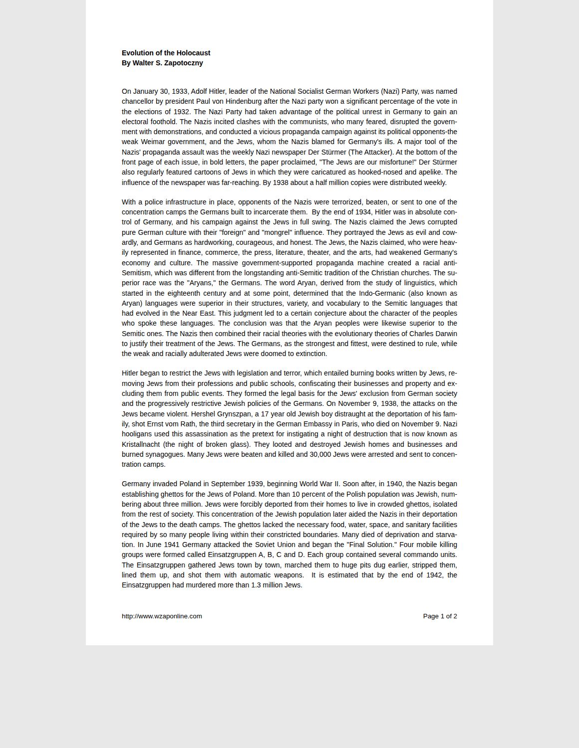Evolution of the Holocaust
By Walter S. Zapotoczny
On January 30, 1933, Adolf Hitler, leader of the National Socialist German Workers (Nazi) Party, was named chancellor by president Paul von Hindenburg after the Nazi party won a significant percentage of the vote in the elections of 1932. The Nazi Party had taken advantage of the political unrest in Germany to gain an electoral foothold. The Nazis incited clashes with the communists, who many feared, disrupted the government with demonstrations, and conducted a vicious propaganda campaign against its political opponents-the weak Weimar government, and the Jews, whom the Nazis blamed for Germany's ills. A major tool of the Nazis' propaganda assault was the weekly Nazi newspaper Der Stürmer (The Attacker). At the bottom of the front page of each issue, in bold letters, the paper proclaimed, "The Jews are our misfortune!" Der Stürmer also regularly featured cartoons of Jews in which they were caricatured as hooked-nosed and apelike. The influence of the newspaper was far-reaching. By 1938 about a half million copies were distributed weekly.
With a police infrastructure in place, opponents of the Nazis were terrorized, beaten, or sent to one of the concentration camps the Germans built to incarcerate them. By the end of 1934, Hitler was in absolute control of Germany, and his campaign against the Jews in full swing. The Nazis claimed the Jews corrupted pure German culture with their "foreign" and "mongrel" influence. They portrayed the Jews as evil and cowardly, and Germans as hardworking, courageous, and honest. The Jews, the Nazis claimed, who were heavily represented in finance, commerce, the press, literature, theater, and the arts, had weakened Germany's economy and culture. The massive government-supported propaganda machine created a racial anti-Semitism, which was different from the longstanding anti-Semitic tradition of the Christian churches. The superior race was the "Aryans," the Germans. The word Aryan, derived from the study of linguistics, which started in the eighteenth century and at some point, determined that the Indo-Germanic (also known as Aryan) languages were superior in their structures, variety, and vocabulary to the Semitic languages that had evolved in the Near East. This judgment led to a certain conjecture about the character of the peoples who spoke these languages. The conclusion was that the Aryan peoples were likewise superior to the Semitic ones. The Nazis then combined their racial theories with the evolutionary theories of Charles Darwin to justify their treatment of the Jews. The Germans, as the strongest and fittest, were destined to rule, while the weak and racially adulterated Jews were doomed to extinction.
Hitler began to restrict the Jews with legislation and terror, which entailed burning books written by Jews, removing Jews from their professions and public schools, confiscating their businesses and property and excluding them from public events. They formed the legal basis for the Jews' exclusion from German society and the progressively restrictive Jewish policies of the Germans. On November 9, 1938, the attacks on the Jews became violent. Hershel Grynszpan, a 17 year old Jewish boy distraught at the deportation of his family, shot Ernst vom Rath, the third secretary in the German Embassy in Paris, who died on November 9. Nazi hooligans used this assassination as the pretext for instigating a night of destruction that is now known as Kristallnacht (the night of broken glass). They looted and destroyed Jewish homes and businesses and burned synagogues. Many Jews were beaten and killed and 30,000 Jews were arrested and sent to concentration camps.
Germany invaded Poland in September 1939, beginning World War II. Soon after, in 1940, the Nazis began establishing ghettos for the Jews of Poland. More than 10 percent of the Polish population was Jewish, numbering about three million. Jews were forcibly deported from their homes to live in crowded ghettos, isolated from the rest of society. This concentration of the Jewish population later aided the Nazis in their deportation of the Jews to the death camps. The ghettos lacked the necessary food, water, space, and sanitary facilities required by so many people living within their constricted boundaries. Many died of deprivation and starvation. In June 1941 Germany attacked the Soviet Union and began the "Final Solution." Four mobile killing groups were formed called Einsatzgruppen A, B, C and D. Each group contained several commando units. The Einsatzgruppen gathered Jews town by town, marched them to huge pits dug earlier, stripped them, lined them up, and shot them with automatic weapons. It is estimated that by the end of 1942, the Einsatzgruppen had murdered more than 1.3 million Jews.
http://www.wzaponline.com Page 1 of 2